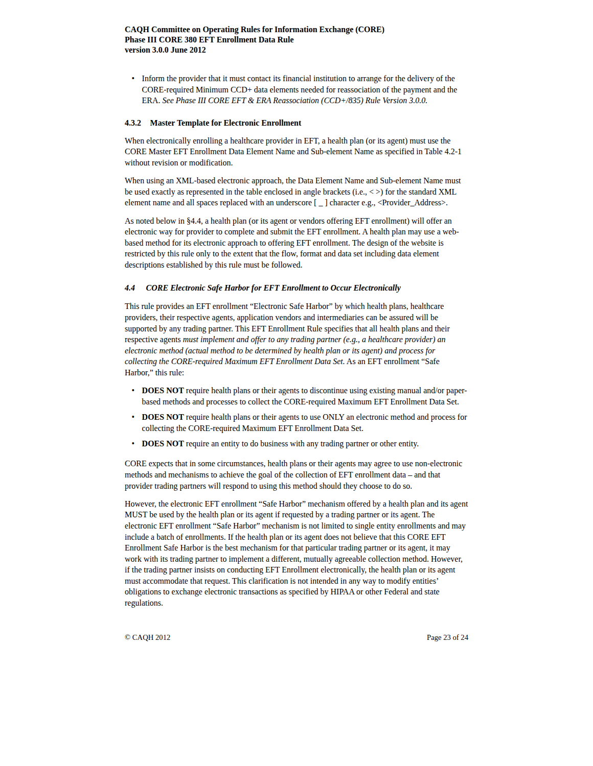CAQH Committee on Operating Rules for Information Exchange (CORE)
Phase III CORE 380 EFT Enrollment Data Rule
version 3.0.0 June 2012
Inform the provider that it must contact its financial institution to arrange for the delivery of the CORE-required Minimum CCD+ data elements needed for reassociation of the payment and the ERA. See Phase III CORE EFT & ERA Reassociation (CCD+/835) Rule Version 3.0.0.
4.3.2 Master Template for Electronic Enrollment
When electronically enrolling a healthcare provider in EFT, a health plan (or its agent) must use the CORE Master EFT Enrollment Data Element Name and Sub-element Name as specified in Table 4.2-1 without revision or modification.
When using an XML-based electronic approach, the Data Element Name and Sub-element Name must be used exactly as represented in the table enclosed in angle brackets (i.e., < >) for the standard XML element name and all spaces replaced with an underscore [ _ ] character e.g., <Provider_Address>.
As noted below in §4.4, a health plan (or its agent or vendors offering EFT enrollment) will offer an electronic way for provider to complete and submit the EFT enrollment. A health plan may use a web-based method for its electronic approach to offering EFT enrollment. The design of the website is restricted by this rule only to the extent that the flow, format and data set including data element descriptions established by this rule must be followed.
4.4 CORE Electronic Safe Harbor for EFT Enrollment to Occur Electronically
This rule provides an EFT enrollment “Electronic Safe Harbor” by which health plans, healthcare providers, their respective agents, application vendors and intermediaries can be assured will be supported by any trading partner. This EFT Enrollment Rule specifies that all health plans and their respective agents must implement and offer to any trading partner (e.g., a healthcare provider) an electronic method (actual method to be determined by health plan or its agent) and process for collecting the CORE-required Maximum EFT Enrollment Data Set. As an EFT enrollment “Safe Harbor,” this rule:
DOES NOT require health plans or their agents to discontinue using existing manual and/or paper-based methods and processes to collect the CORE-required Maximum EFT Enrollment Data Set.
DOES NOT require health plans or their agents to use ONLY an electronic method and process for collecting the CORE-required Maximum EFT Enrollment Data Set.
DOES NOT require an entity to do business with any trading partner or other entity.
CORE expects that in some circumstances, health plans or their agents may agree to use non-electronic methods and mechanisms to achieve the goal of the collection of EFT enrollment data – and that provider trading partners will respond to using this method should they choose to do so.
However, the electronic EFT enrollment “Safe Harbor” mechanism offered by a health plan and its agent MUST be used by the health plan or its agent if requested by a trading partner or its agent. The electronic EFT enrollment “Safe Harbor” mechanism is not limited to single entity enrollments and may include a batch of enrollments. If the health plan or its agent does not believe that this CORE EFT Enrollment Safe Harbor is the best mechanism for that particular trading partner or its agent, it may work with its trading partner to implement a different, mutually agreeable collection method. However, if the trading partner insists on conducting EFT Enrollment electronically, the health plan or its agent must accommodate that request. This clarification is not intended in any way to modify entities’ obligations to exchange electronic transactions as specified by HIPAA or other Federal and state regulations.
© CAQH 2012
Page 23 of 24